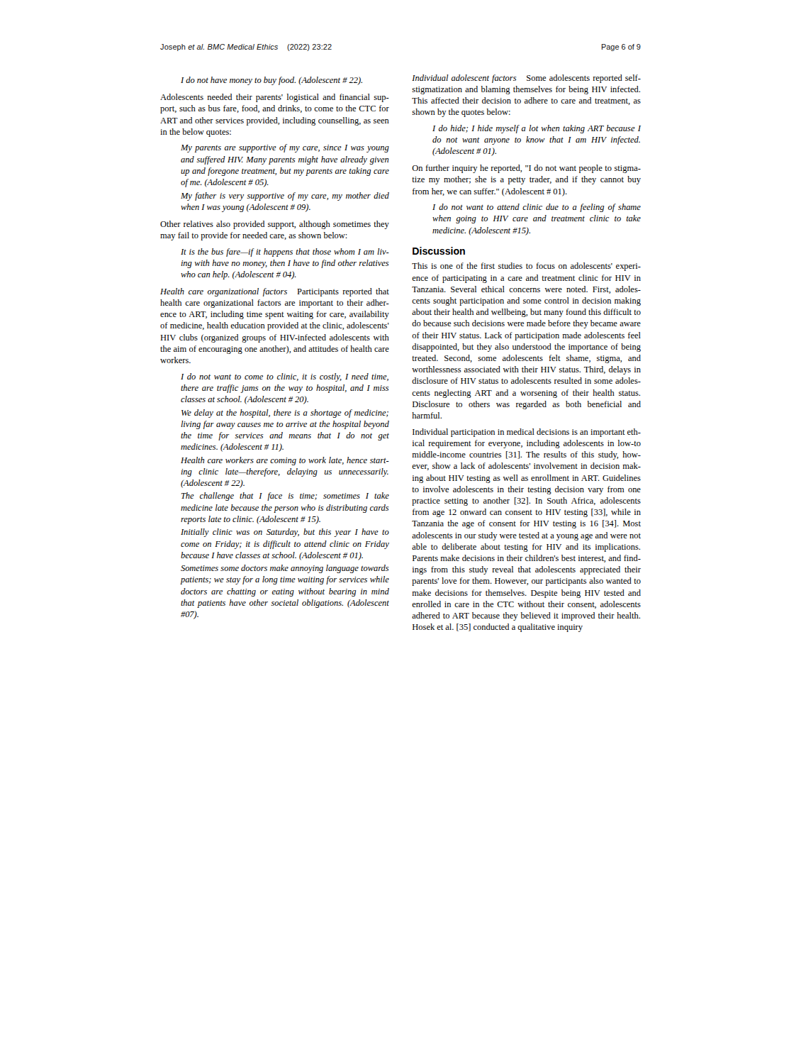Joseph et al. BMC Medical Ethics (2022) 23:22
Page 6 of 9
I do not have money to buy food. (Adolescent # 22).
Adolescents needed their parents' logistical and financial support, such as bus fare, food, and drinks, to come to the CTC for ART and other services provided, including counselling, as seen in the below quotes:
My parents are supportive of my care, since I was young and suffered HIV. Many parents might have already given up and foregone treatment, but my parents are taking care of me. (Adolescent # 05).
My father is very supportive of my care, my mother died when I was young (Adolescent # 09).
Other relatives also provided support, although sometimes they may fail to provide for needed care, as shown below:
It is the bus fare—if it happens that those whom I am living with have no money, then I have to find other relatives who can help. (Adolescent # 04).
Health care organizational factors Participants reported that health care organizational factors are important to their adherence to ART, including time spent waiting for care, availability of medicine, health education provided at the clinic, adolescents' HIV clubs (organized groups of HIV-infected adolescents with the aim of encouraging one another), and attitudes of health care workers.
I do not want to come to clinic, it is costly, I need time, there are traffic jams on the way to hospital, and I miss classes at school. (Adolescent # 20).
We delay at the hospital, there is a shortage of medicine; living far away causes me to arrive at the hospital beyond the time for services and means that I do not get medicines. (Adolescent # 11).
Health care workers are coming to work late, hence starting clinic late—therefore, delaying us unnecessarily. (Adolescent # 22).
The challenge that I face is time; sometimes I take medicine late because the person who is distributing cards reports late to clinic. (Adolescent # 15).
Initially clinic was on Saturday, but this year I have to come on Friday; it is difficult to attend clinic on Friday because I have classes at school. (Adolescent # 01).
Sometimes some doctors make annoying language towards patients; we stay for a long time waiting for services while doctors are chatting or eating without bearing in mind that patients have other societal obligations. (Adolescent #07).
Individual adolescent factors Some adolescents reported self-stigmatization and blaming themselves for being HIV infected. This affected their decision to adhere to care and treatment, as shown by the quotes below:
I do hide; I hide myself a lot when taking ART because I do not want anyone to know that I am HIV infected. (Adolescent # 01).
On further inquiry he reported, "I do not want people to stigmatize my mother; she is a petty trader, and if they cannot buy from her, we can suffer." (Adolescent # 01).
I do not want to attend clinic due to a feeling of shame when going to HIV care and treatment clinic to take medicine. (Adolescent #15).
Discussion
This is one of the first studies to focus on adolescents' experience of participating in a care and treatment clinic for HIV in Tanzania. Several ethical concerns were noted. First, adolescents sought participation and some control in decision making about their health and wellbeing, but many found this difficult to do because such decisions were made before they became aware of their HIV status. Lack of participation made adolescents feel disappointed, but they also understood the importance of being treated. Second, some adolescents felt shame, stigma, and worthlessness associated with their HIV status. Third, delays in disclosure of HIV status to adolescents resulted in some adolescents neglecting ART and a worsening of their health status. Disclosure to others was regarded as both beneficial and harmful.
Individual participation in medical decisions is an important ethical requirement for everyone, including adolescents in low-to middle-income countries [31]. The results of this study, however, show a lack of adolescents' involvement in decision making about HIV testing as well as enrollment in ART. Guidelines to involve adolescents in their testing decision vary from one practice setting to another [32]. In South Africa, adolescents from age 12 onward can consent to HIV testing [33], while in Tanzania the age of consent for HIV testing is 16 [34]. Most adolescents in our study were tested at a young age and were not able to deliberate about testing for HIV and its implications. Parents make decisions in their children's best interest, and findings from this study reveal that adolescents appreciated their parents' love for them. However, our participants also wanted to make decisions for themselves. Despite being HIV tested and enrolled in care in the CTC without their consent, adolescents adhered to ART because they believed it improved their health. Hosek et al. [35] conducted a qualitative inquiry